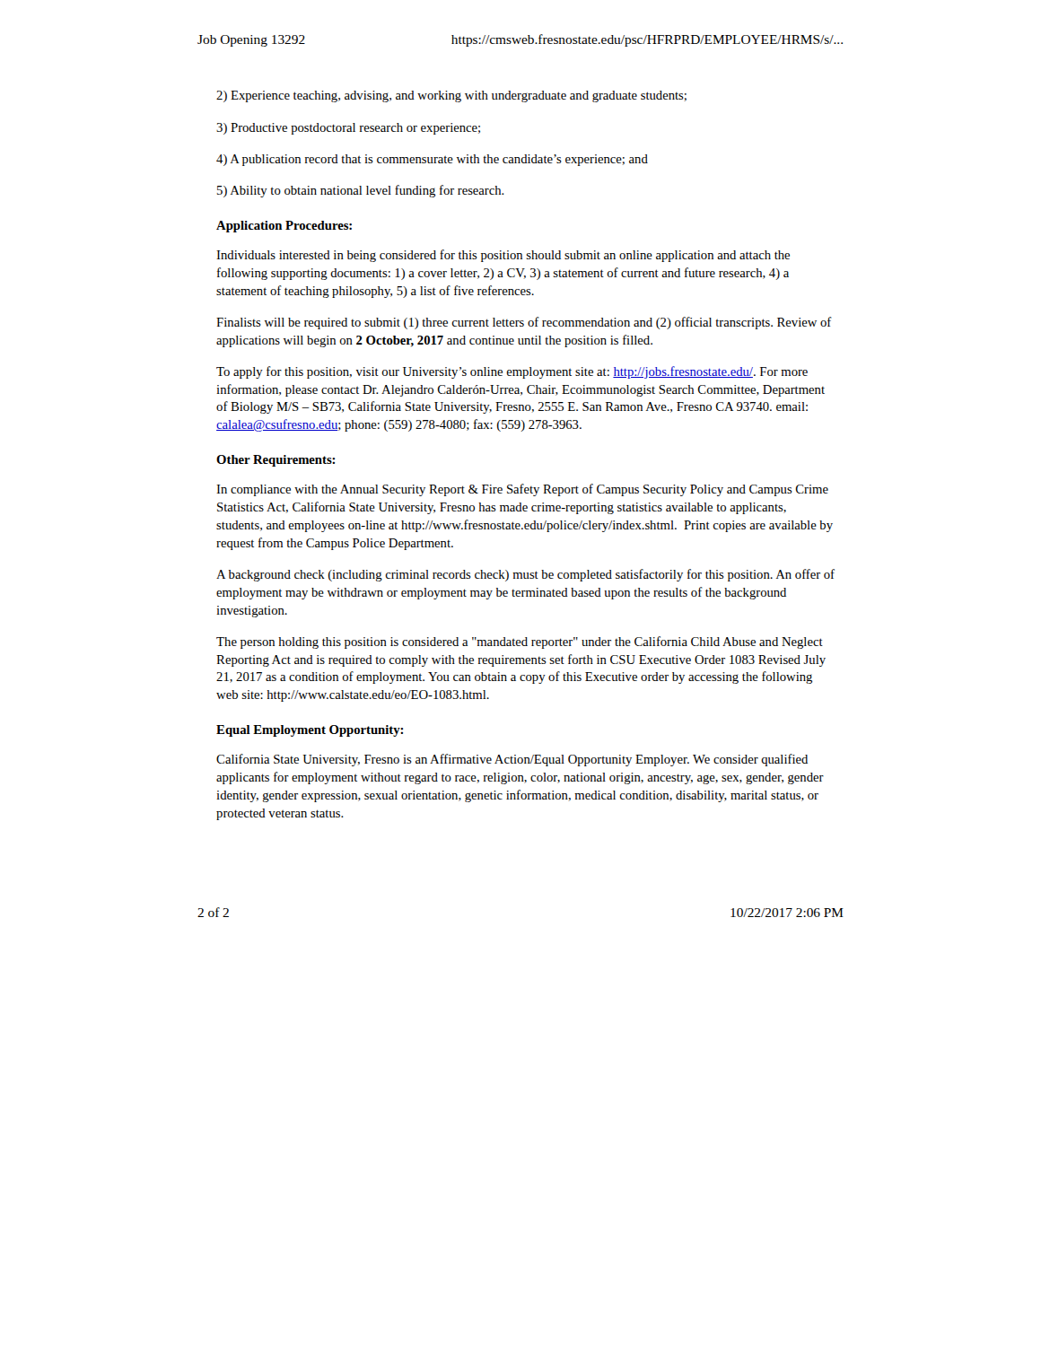Job Opening 13292
https://cmsweb.fresnostate.edu/psc/HFRPRD/EMPLOYEE/HRMS/s/...
2) Experience teaching, advising, and working with undergraduate and graduate students;
3) Productive postdoctoral research or experience;
4) A publication record that is commensurate with the candidate’s experience; and
5) Ability to obtain national level funding for research.
Application Procedures:
Individuals interested in being considered for this position should submit an online application and attach the following supporting documents: 1) a cover letter, 2) a CV, 3) a statement of current and future research, 4) a statement of teaching philosophy, 5) a list of five references.
Finalists will be required to submit (1) three current letters of recommendation and (2) official transcripts. Review of applications will begin on 2 October, 2017 and continue until the position is filled.
To apply for this position, visit our University’s online employment site at: http://jobs.fresnostate.edu/. For more information, please contact Dr. Alejandro Calderón-Urrea, Chair, Ecoimmunologist Search Committee, Department of Biology M/S – SB73, California State University, Fresno, 2555 E. San Ramon Ave., Fresno CA 93740. email: calalea@csufresno.edu; phone: (559) 278-4080; fax: (559) 278-3963.
Other Requirements:
In compliance with the Annual Security Report & Fire Safety Report of Campus Security Policy and Campus Crime Statistics Act, California State University, Fresno has made crime-reporting statistics available to applicants, students, and employees on-line at http://www.fresnostate.edu/police/clery/index.shtml. Print copies are available by request from the Campus Police Department.
A background check (including criminal records check) must be completed satisfactorily for this position. An offer of employment may be withdrawn or employment may be terminated based upon the results of the background investigation.
The person holding this position is considered a "mandated reporter" under the California Child Abuse and Neglect Reporting Act and is required to comply with the requirements set forth in CSU Executive Order 1083 Revised July 21, 2017 as a condition of employment. You can obtain a copy of this Executive order by accessing the following web site: http://www.calstate.edu/eo/EO-1083.html.
Equal Employment Opportunity:
California State University, Fresno is an Affirmative Action/Equal Opportunity Employer. We consider qualified applicants for employment without regard to race, religion, color, national origin, ancestry, age, sex, gender, gender identity, gender expression, sexual orientation, genetic information, medical condition, disability, marital status, or protected veteran status.
2 of 2
10/22/2017 2:06 PM